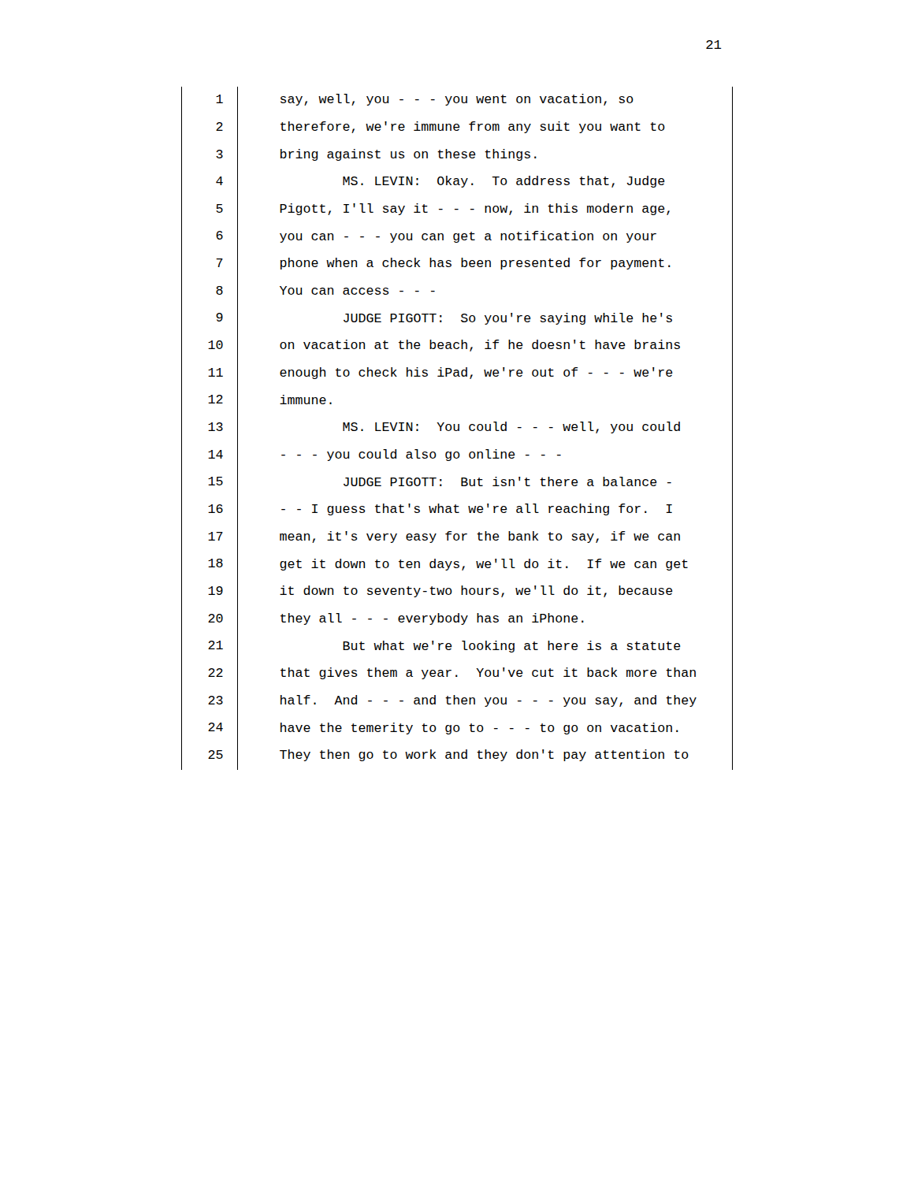21
1
2
3
4
5
6
7
8
9
10
11
12
13
14
15
16
17
18
19
20
21
22
23
24
25
say, well, you - - - you went on vacation, so therefore, we're immune from any suit you want to bring against us on these things. MS. LEVIN: Okay. To address that, Judge Pigott, I'll say it - - - now, in this modern age, you can - - - you can get a notification on your phone when a check has been presented for payment. You can access - - - JUDGE PIGOTT: So you're saying while he's on vacation at the beach, if he doesn't have brains enough to check his iPad, we're out of - - - we're immune. MS. LEVIN: You could - - - well, you could - - - you could also go online - - - JUDGE PIGOTT: But isn't there a balance - - - I guess that's what we're all reaching for. I mean, it's very easy for the bank to say, if we can get it down to ten days, we'll do it. If we can get it down to seventy-two hours, we'll do it, because they all - - - everybody has an iPhone. But what we're looking at here is a statute that gives them a year. You've cut it back more than half. And - - - and then you - - - you say, and they have the temerity to go to - - - to go on vacation. They then go to work and they don't pay attention to